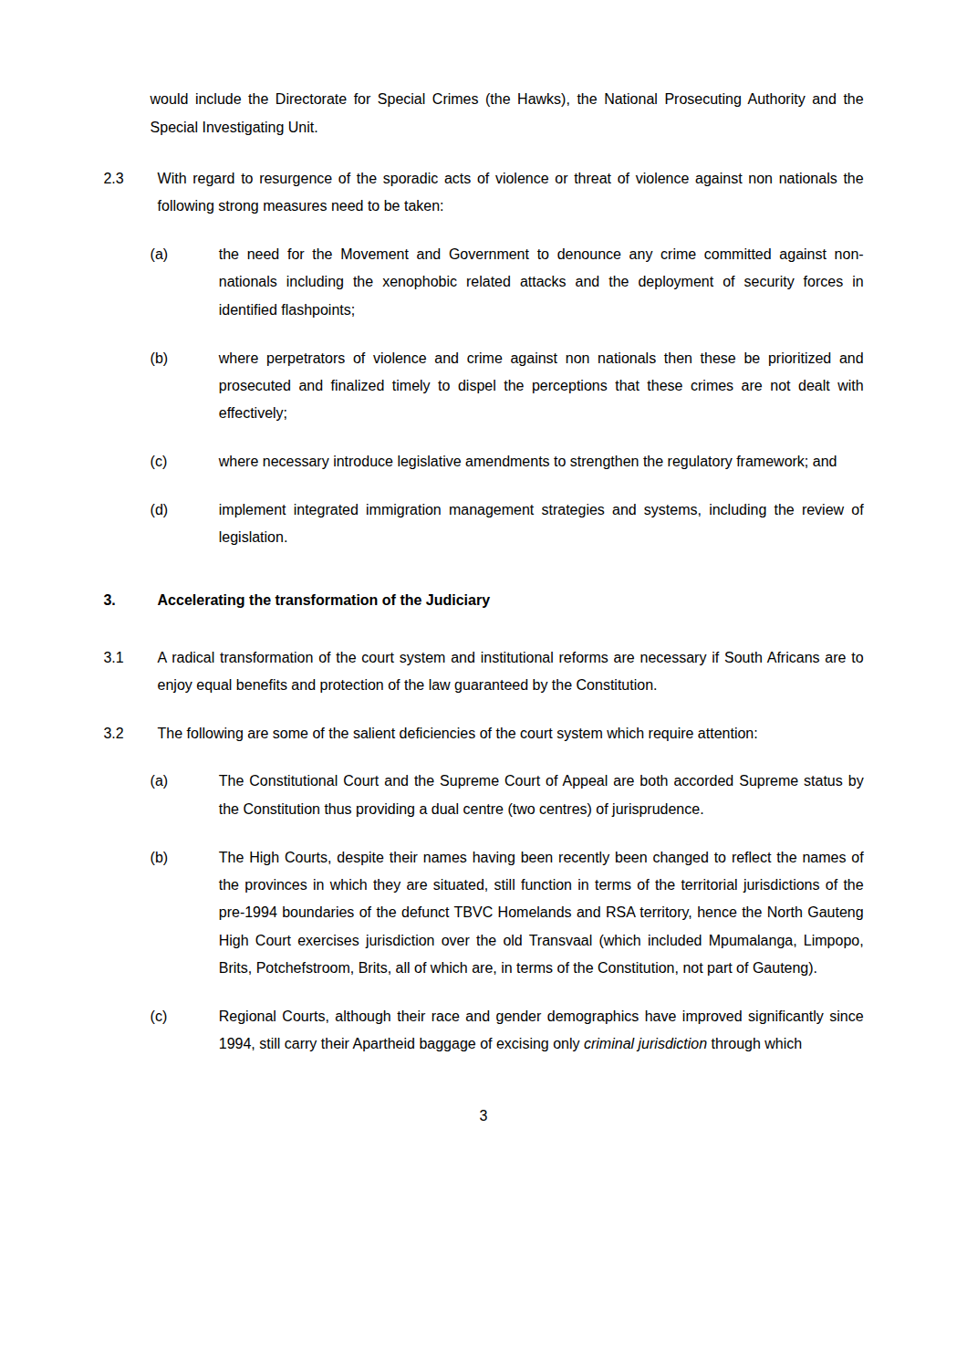would include the Directorate for Special Crimes (the Hawks), the National Prosecuting Authority and the Special Investigating Unit.
2.3
With regard to resurgence of the sporadic acts of violence or threat of violence against non nationals the following strong measures need to be taken:
(a)
the need for the Movement and Government to denounce any crime committed against non-nationals including the xenophobic related attacks and the deployment of security forces in identified flashpoints;
(b)
where perpetrators of violence and crime against non nationals then these be prioritized and prosecuted and finalized timely to dispel the perceptions that these crimes are not dealt with effectively;
(c)
where necessary introduce legislative amendments to strengthen the regulatory framework; and
(d)
implement integrated immigration management strategies and systems, including the review of legislation.
3.
Accelerating the transformation of the Judiciary
3.1
A radical transformation of the court system and institutional reforms are necessary if South Africans are to enjoy equal benefits and protection of the law guaranteed by the Constitution.
3.2
The following are some of the salient deficiencies of the court system which require attention:
(a)
The Constitutional Court and the Supreme Court of Appeal are both accorded Supreme status by the Constitution thus providing a dual centre (two centres) of jurisprudence.
(b)
The High Courts, despite their names having been recently been changed to reflect the names of the provinces in which they are situated, still function in terms of the territorial jurisdictions of the pre-1994 boundaries of the defunct TBVC Homelands and RSA territory, hence the North Gauteng High Court exercises jurisdiction over the old Transvaal (which included Mpumalanga, Limpopo, Brits, Potchefstroom, Brits, all of which are, in terms of the Constitution, not part of Gauteng).
(c)
Regional Courts, although their race and gender demographics have improved significantly since 1994, still carry their Apartheid baggage of excising only criminal jurisdiction through which
3